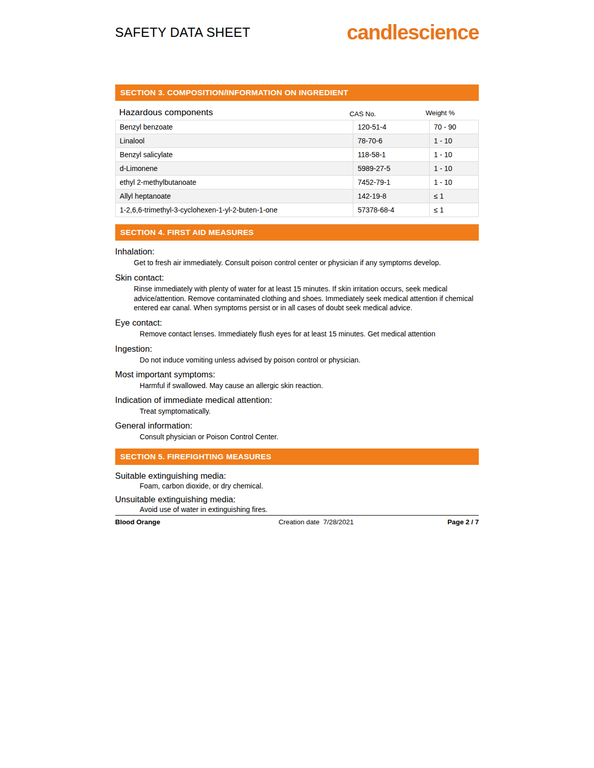SAFETY DATA SHEET
candle science
SECTION 3. COMPOSITION/INFORMATION ON INGREDIENT
Hazardous components
CAS No.
Weight %
| Benzyl benzoate | 120-51-4 | 70 - 90 |
| Linalool | 78-70-6 | 1 - 10 |
| Benzyl salicylate | 118-58-1 | 1 - 10 |
| d-Limonene | 5989-27-5 | 1 - 10 |
| ethyl 2-methylbutanoate | 7452-79-1 | 1 - 10 |
| Allyl heptanoate | 142-19-8 | ≤ 1 |
| 1-2,6,6-trimethyl-3-cyclohexen-1-yl-2-buten-1-one | 57378-68-4 | ≤ 1 |
SECTION 4. FIRST AID MEASURES
Inhalation:
Get to fresh air immediately. Consult poison control center or physician if any symptoms develop.
Skin contact:
Rinse immediately with plenty of water for at least 15 minutes. If skin irritation occurs, seek medical advice/attention. Remove contaminated clothing and shoes. Immediately seek medical attention if chemical entered ear canal. When symptoms persist or in all cases of doubt seek medical advice.
Eye contact:
Remove contact lenses. Immediately flush eyes for at least 15 minutes. Get medical attention
Ingestion:
Do not induce vomiting unless advised by poison control or physician.
Most important symptoms:
Harmful if swallowed. May cause an allergic skin reaction.
Indication of immediate medical attention:
Treat symptomatically.
General information:
Consult physician or Poison Control Center.
SECTION 5. FIREFIGHTING MEASURES
Suitable extinguishing media:
Foam, carbon dioxide, or dry chemical.
Unsuitable extinguishing media:
Avoid use of water in extinguishing fires.
Blood Orange
Creation date 7/28/2021
Page 2 / 7